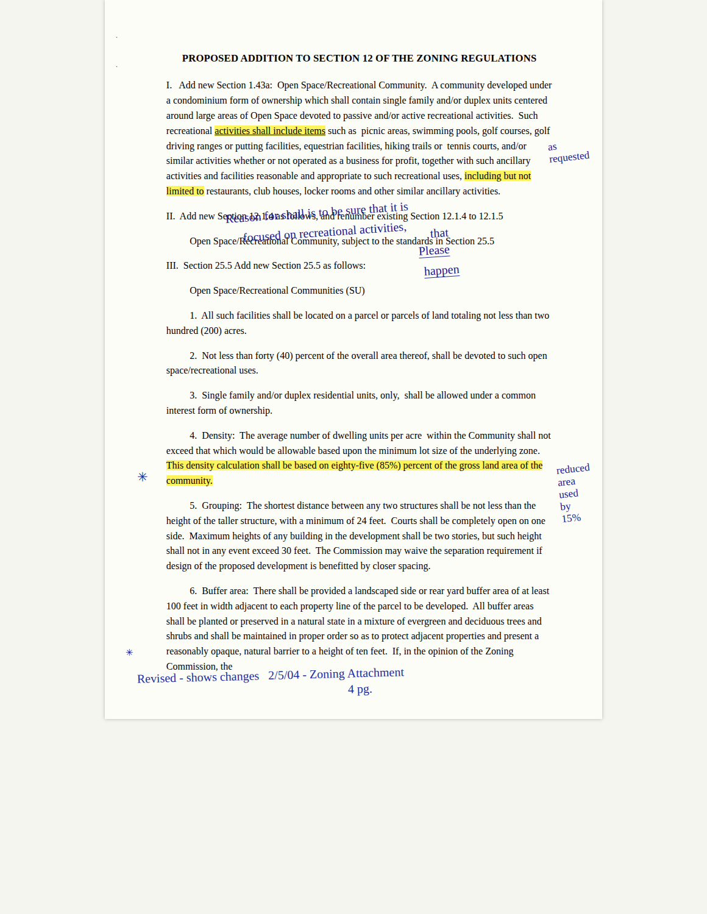· ·
PROPOSED ADDITION TO SECTION 12 OF THE ZONING REGULATIONS
I. Add new Section 1.43a: Open Space/Recreational Community. A community developed under a condominium form of ownership which shall contain single family and/or duplex units centered around large areas of Open Space devoted to passive and/or active recreational activities. Such recreational activities shall include items such as picnic areas, swimming pools, golf courses, golf driving ranges or putting facilities, equestrian facilities, hiking trails or tennis courts, and/or similar activities whether or not operated as a business for profit, together with such ancillary activities and facilities reasonable and appropriate to such recreational uses, including but not limited to restaurants, club houses, locker rooms and other similar ancillary activities.
II. Add new Section 12.1.4 as follows, and renumber existing Section 12.1.4 to 12.1.5
Open Space/Recreational Community, subject to the standards in Section 25.5
III. Section 25.5 Add new Section 25.5 as follows:
Open Space/Recreational Communities (SU)
1. All such facilities shall be located on a parcel or parcels of land totaling not less than two hundred (200) acres.
2. Not less than forty (40) percent of the overall area thereof, shall be devoted to such open space/recreational uses.
3. Single family and/or duplex residential units, only, shall be allowed under a common interest form of ownership.
4. Density: The average number of dwelling units per acre within the Community shall not exceed that which would be allowable based upon the minimum lot size of the underlying zone. This density calculation shall be based on eighty-five (85%) percent of the gross land area of the community.
5. Grouping: The shortest distance between any two structures shall be not less than the height of the taller structure, with a minimum of 24 feet. Courts shall be completely open on one side. Maximum heights of any building in the development shall be two stories, but such height shall not in any event exceed 30 feet. The Commission may waive the separation requirement if design of the proposed development is benefitted by closer spacing.
6. Buffer area: There shall be provided a landscaped side or rear yard buffer area of at least 100 feet in width adjacent to each property line of the parcel to be developed. All buffer areas shall be planted or preserved in a natural state in a mixture of evergreen and deciduous trees and shrubs and shall be maintained in proper order so as to protect adjacent properties and present a reasonably opaque, natural barrier to a height of ten feet. If, in the opinion of the Zoning Commission, the
as
requested Reason for shall is to be sure that it is focused on recreational activities, that Please happen ✳ reduced
area
used
by
15% ✳
Revised - shows changes 2/5/04 - Zoning Attachment 4 pg.